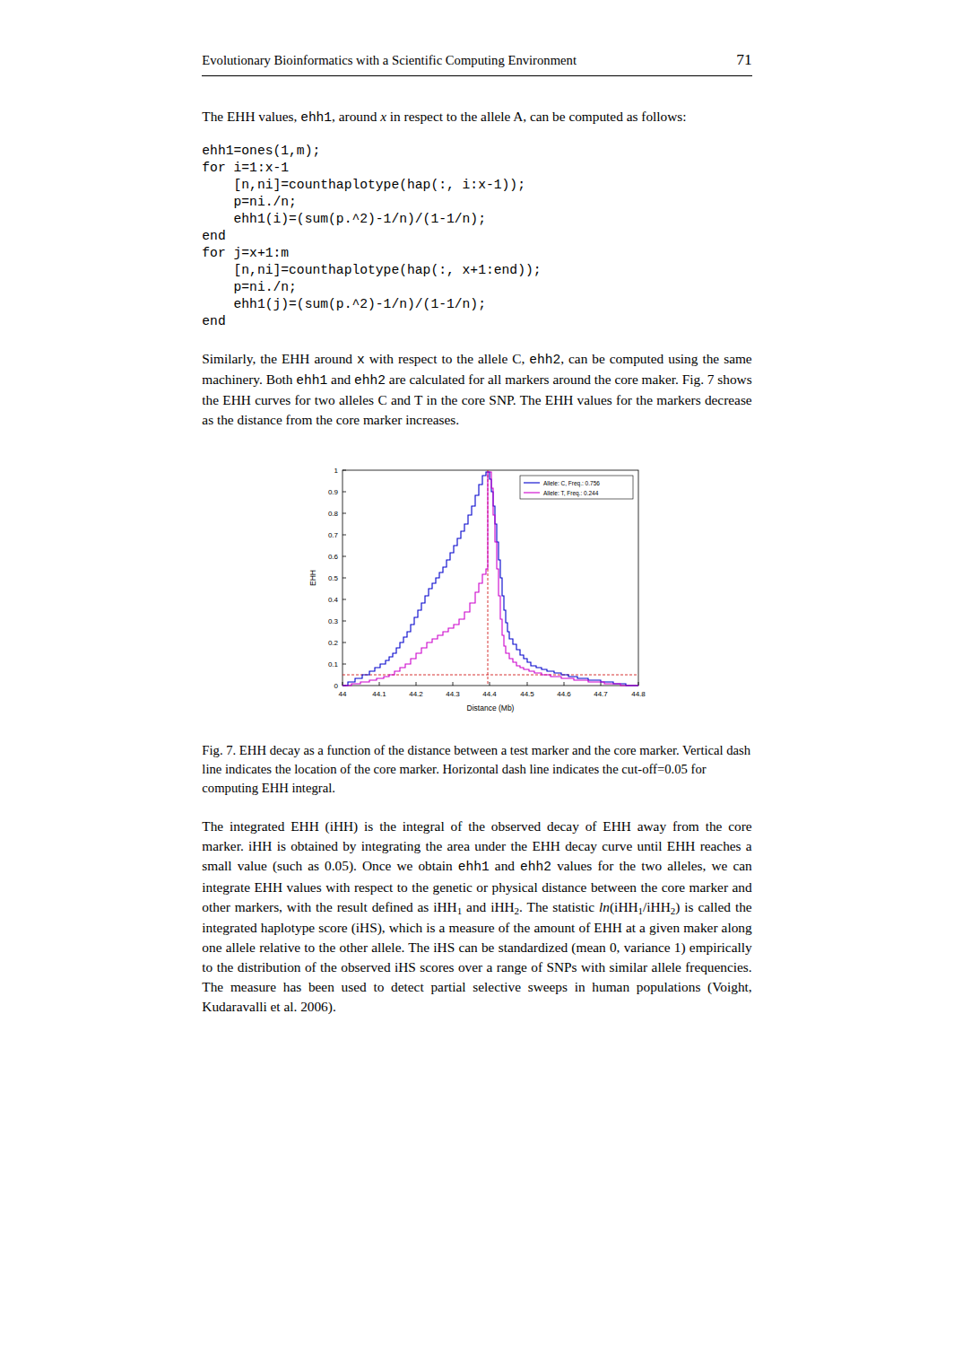Evolutionary Bioinformatics with a Scientific Computing Environment 71
The EHH values, ehh1, around x in respect to the allele A, can be computed as follows:
ehh1=ones(1,m);
for i=1:x-1
    [n,ni]=counthaplotype(hap(:, i:x-1));
    p=ni./n;
    ehh1(i)=(sum(p.^2)-1/n)/(1-1/n);
end
for j=x+1:m
    [n,ni]=counthaplotype(hap(:, x+1:end));
    p=ni./n;
    ehh1(j)=(sum(p.^2)-1/n)/(1-1/n);
end
Similarly, the EHH around x with respect to the allele C, ehh2, can be computed using the same machinery. Both ehh1 and ehh2 are calculated for all markers around the core maker. Fig. 7 shows the EHH curves for two alleles C and T in the core SNP. The EHH values for the markers decrease as the distance from the core marker increases.
1 0.9 0.8 0.7 0.6 0.5 0.4 0.3 0.2 0.1 0 44 44.1 44.2 44.3 44.4 44.5 44.6 44.7 44.8 Distance (Mb) EHH Allele: C, Freq.: 0.756 Allele: T, Freq.: 0.244
Fig. 7. EHH decay as a function of the distance between a test marker and the core marker. Vertical dash line indicates the location of the core marker. Horizontal dash line indicates the cut-off=0.05 for computing EHH integral.
The integrated EHH (iHH) is the integral of the observed decay of EHH away from the core marker. iHH is obtained by integrating the area under the EHH decay curve until EHH reaches a small value (such as 0.05). Once we obtain ehh1 and ehh2 values for the two alleles, we can integrate EHH values with respect to the genetic or physical distance between the core marker and other markers, with the result defined as iHH1 and iHH2. The statistic ln(iHH1/iHH2) is called the integrated haplotype score (iHS), which is a measure of the amount of EHH at a given maker along one allele relative to the other allele. The iHS can be standardized (mean 0, variance 1) empirically to the distribution of the observed iHS scores over a range of SNPs with similar allele frequencies. The measure has been used to detect partial selective sweeps in human populations (Voight, Kudaravalli et al. 2006).